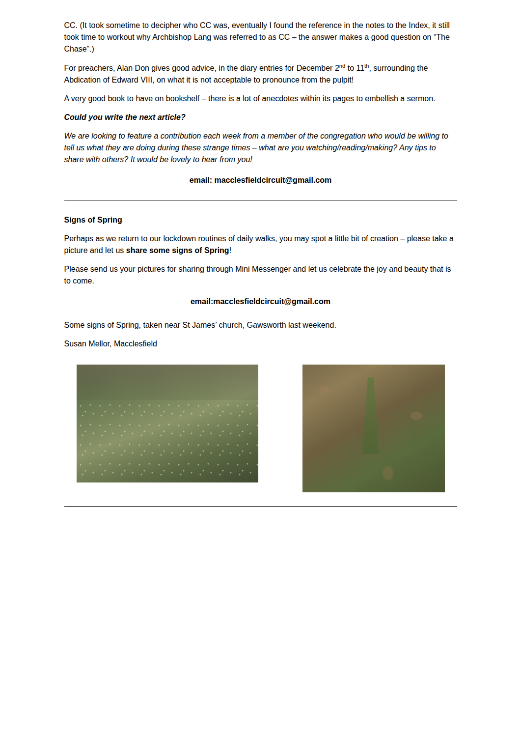CC. (It took sometime to decipher who CC was, eventually I found the reference in the notes to the Index, it still took time to workout why Archbishop Lang was referred to as CC – the answer makes a good question on “The Chase”.)
For preachers, Alan Don gives good advice, in the diary entries for December 2nd to 11th, surrounding the Abdication of Edward VIII, on what it is not acceptable to pronounce from the pulpit!
A very good book to have on bookshelf – there is a lot of anecdotes within its pages to embellish a sermon.
Could you write the next article?
We are looking to feature a contribution each week from a member of the congregation who would be willing to tell us what they are doing during these strange times – what are you watching/reading/making? Any tips to share with others? It would be lovely to hear from you!
email: macclesfieldcircuit@gmail.com
Signs of Spring
Perhaps as we return to our lockdown routines of daily walks, you may spot a little bit of creation – please take a picture and let us share some signs of Spring!
Please send us your pictures for sharing through Mini Messenger and let us celebrate the joy and beauty that is to come.
email:macclesfieldcircuit@gmail.com
Some signs of Spring, taken near St James’ church, Gawsworth last weekend.
Susan Mellor, Macclesfield